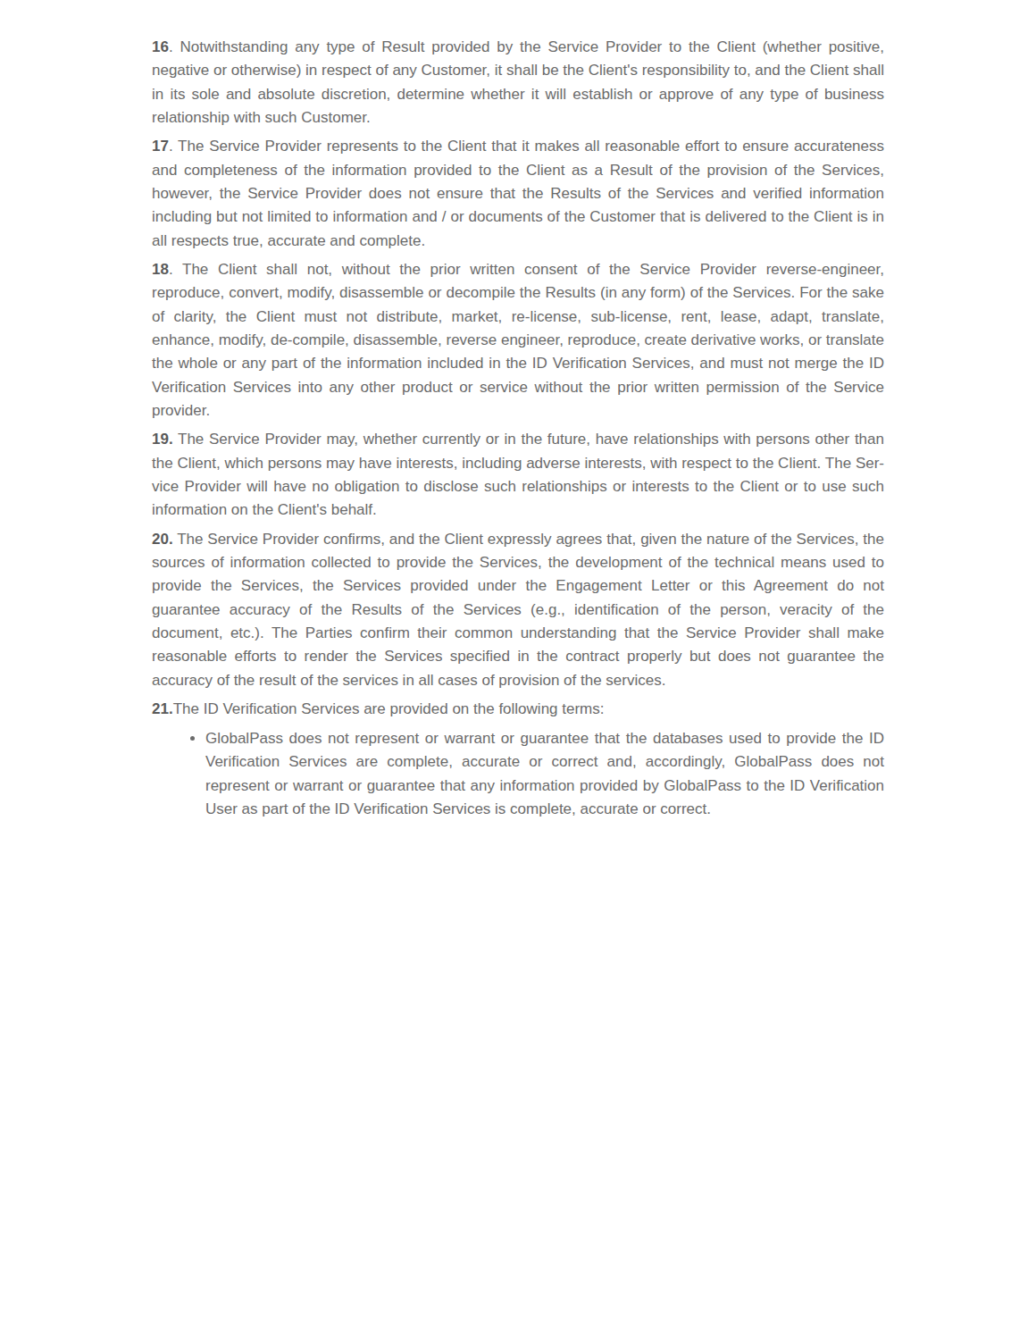16. Notwithstanding any type of Result provided by the Service Provider to the Client (whether positive, negative or otherwise) in respect of any Customer, it shall be the Client's responsibility to, and the Client shall in its sole and absolute discretion, determine whether it will establish or approve of any type of business relationship with such Customer.
17. The Service Provider represents to the Client that it makes all reasonable effort to ensure accurateness and completeness of the information provided to the Client as a Result of the provision of the Services, however, the Service Provider does not ensure that the Results of the Services and verified information including but not limited to information and / or documents of the Customer that is delivered to the Client is in all respects true, accurate and complete.
18. The Client shall not, without the prior written consent of the Service Provider reverse-engineer, reproduce, convert, modify, disassemble or decompile the Results (in any form) of the Services. For the sake of clarity, the Client must not distribute, market, re-license, sub-license, rent, lease, adapt, translate, enhance, modify, de-compile, disassemble, reverse engineer, reproduce, create derivative works, or translate the whole or any part of the information included in the ID Verification Services, and must not merge the ID Verification Services into any other product or service without the prior written permission of the Service provider.
19. The Service Provider may, whether currently or in the future, have relationships with persons other than the Client, which persons may have interests, including adverse interests, with respect to the Client. The Ser- vice Provider will have no obligation to disclose such relationships or interests to the Client or to use such information on the Client's behalf.
20. The Service Provider confirms, and the Client expressly agrees that, given the nature of the Services, the sources of information collected to provide the Services, the development of the technical means used to provide the Services, the Services provided under the Engagement Letter or this Agreement do not guarantee accuracy of the Results of the Services (e.g., identification of the person, veracity of the document, etc.). The Parties confirm their common understanding that the Service Provider shall make reasonable efforts to render the Services specified in the contract properly but does not guarantee the accuracy of the result of the services in all cases of provision of the services.
21. The ID Verification Services are provided on the following terms:
GlobalPass does not represent or warrant or guarantee that the databases used to provide the ID Verification Services are complete, accurate or correct and, accordingly, GlobalPass does not represent or warrant or guarantee that any information provided by GlobalPass to the ID Verification User as part of the ID Verification Services is complete, accurate or correct.